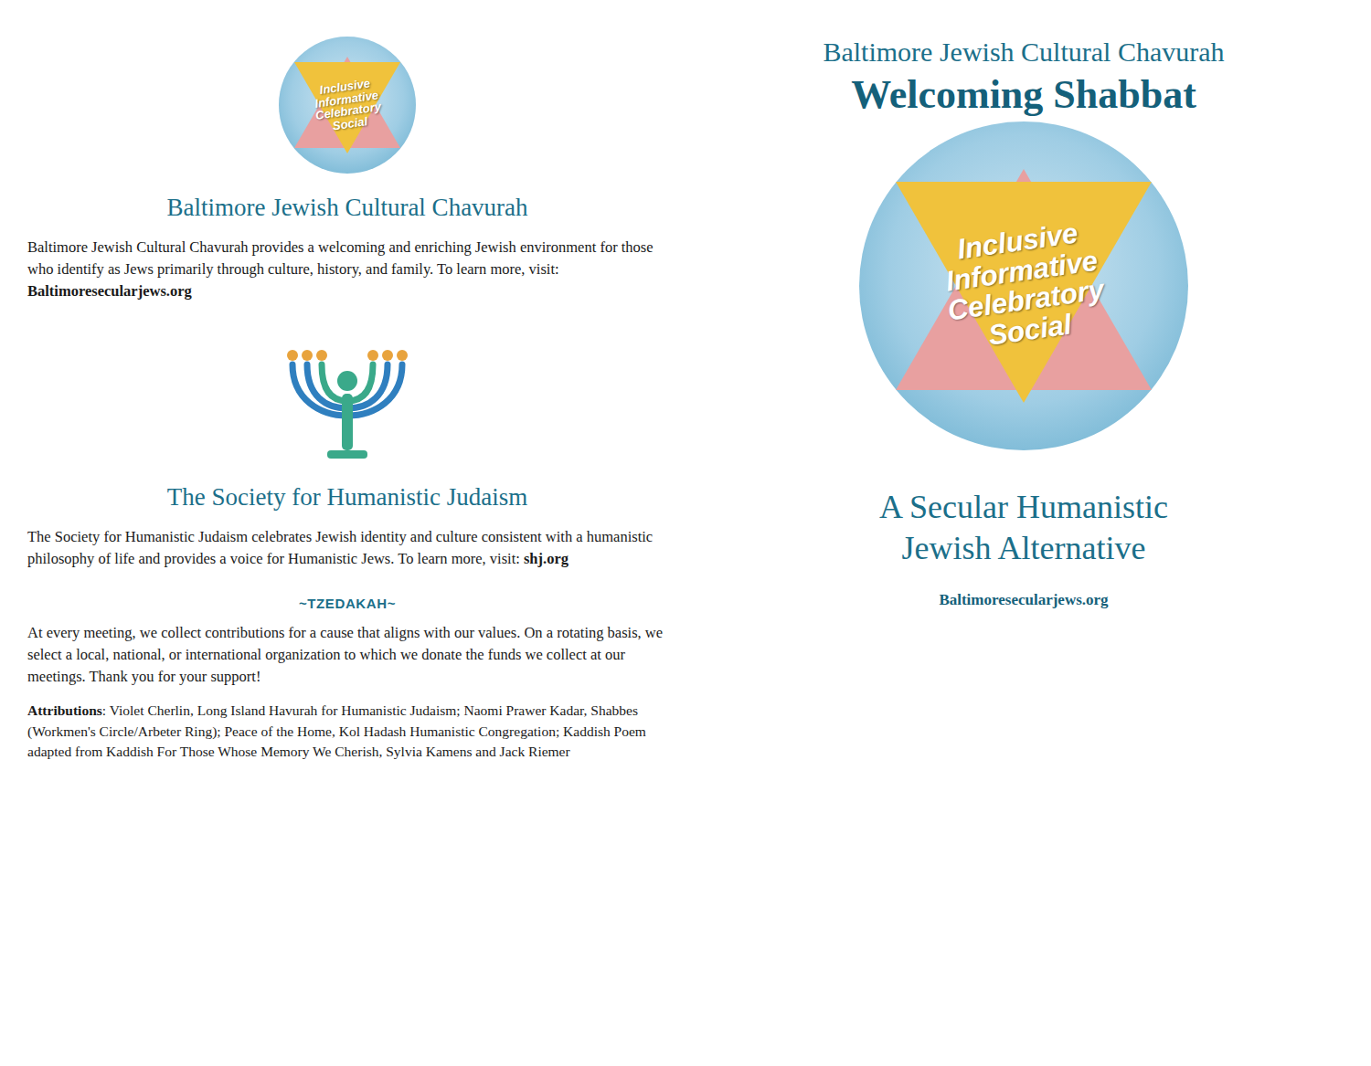Inclusive
Informative
Celebratory
Social
Baltimore Jewish Cultural Chavurah
Baltimore Jewish Cultural Chavurah provides a welcoming and enriching Jewish environment for those who identify as Jews primarily through culture, history, and family. To learn more, visit: Baltimoresecularjews.org
The Society for Humanistic Judaism
The Society for Humanistic Judaism celebrates Jewish identity and culture consistent with a humanistic philosophy of life and provides a voice for Humanistic Jews. To learn more, visit: shj.org
~TZEDAKAH~
At every meeting, we collect contributions for a cause that aligns with our values. On a rotating basis, we select a local, national, or international organization to which we donate the funds we collect at our meetings. Thank you for your support!
Attributions: Violet Cherlin, Long Island Havurah for Humanistic Judaism; Naomi Prawer Kadar, Shabbes (Workmen's Circle/Arbeter Ring); Peace of the Home, Kol Hadash Humanistic Congregation; Kaddish Poem adapted from Kaddish For Those Whose Memory We Cherish, Sylvia Kamens and Jack Riemer
Baltimore Jewish Cultural Chavurah Welcoming Shabbat
Inclusive
Informative
Celebratory
Social
A Secular Humanistic
Jewish Alternative
Baltimoresecularjews.org